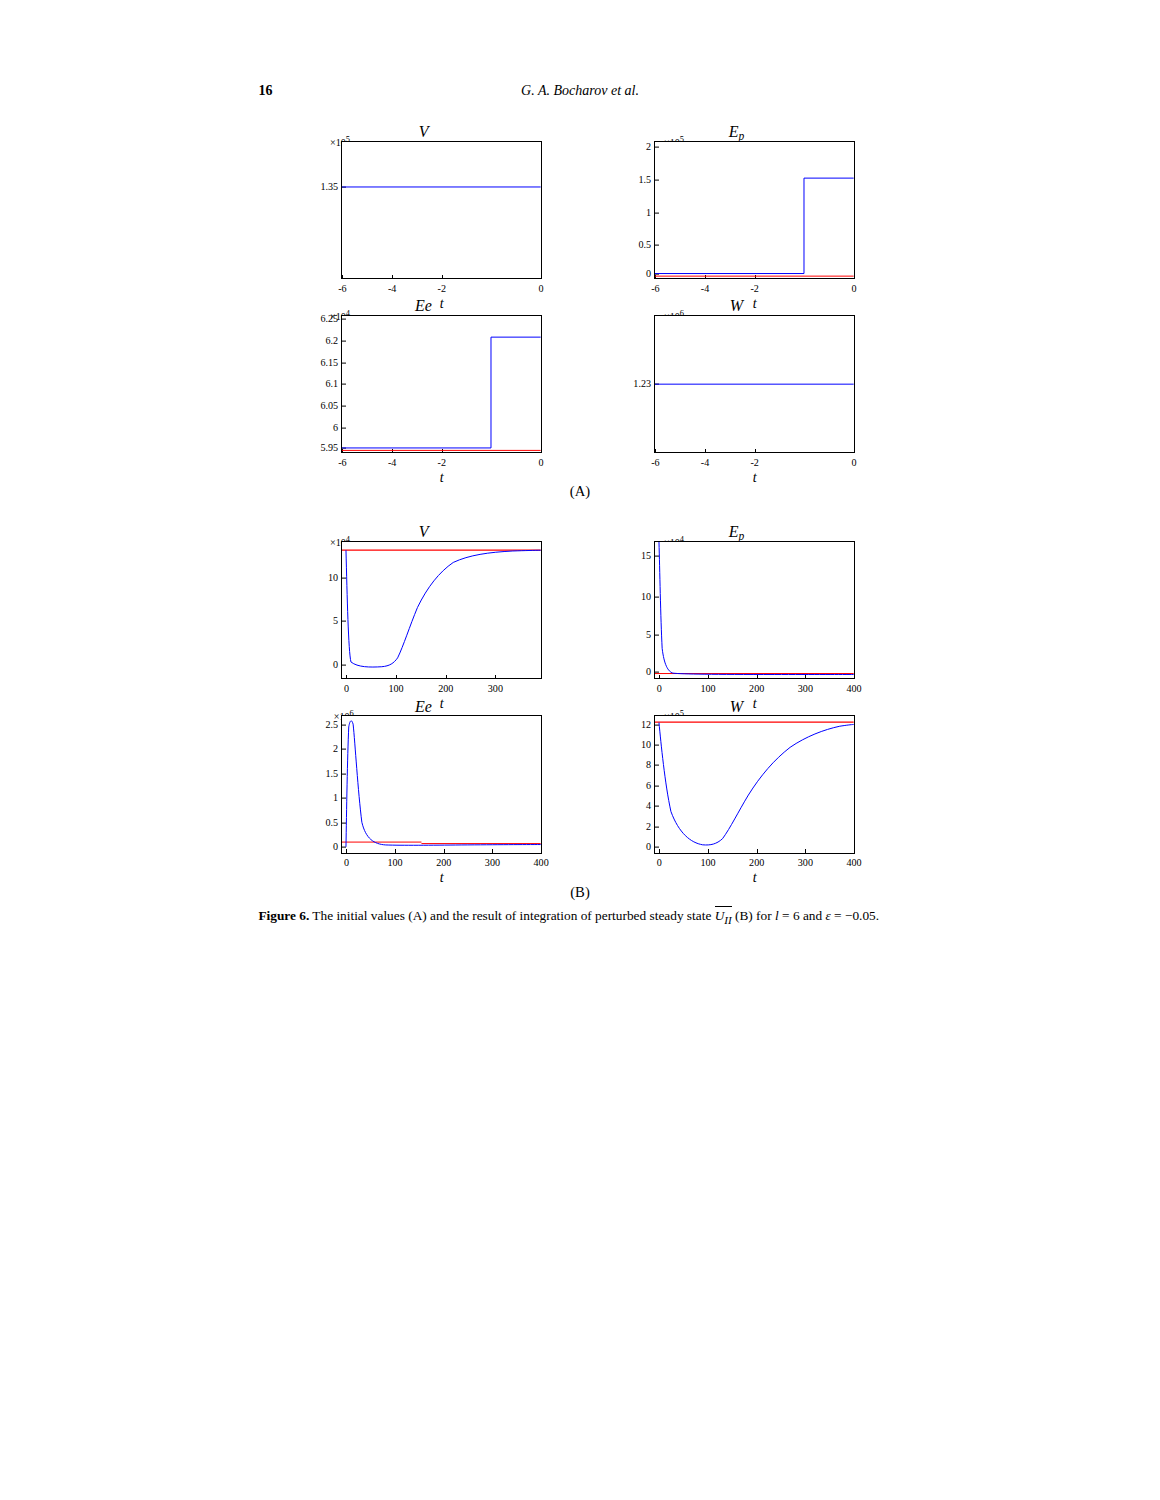16 G. A. Bocharov et al.
V
×105
1.35 -6 -4 -2 0
t
Ep
×105
2 1.5 1 0.5 0 -6 -4 -2 0
t
Ee
×104
6.25 6.2 6.15 6.1 6.05 6 5.95 -6 -4 -2 0
t
W
×106
1.23 -6 -4 -2 0
t
(A)
V
×104
10 5 0 0 100 200 300
t
Ep
×104
15 10 5 0 0 100 200 300 400
t
Ee
×106
2.5 2 1.5 1 0.5 0 0 100 200 300 400
t
W
×105
12 10 8 6 4 2 0 0 100 200 300 400
t
(B)
Figure 6. The initial values (A) and the result of integration of perturbed steady state UII (B) for l = 6 and ε = −0.05.